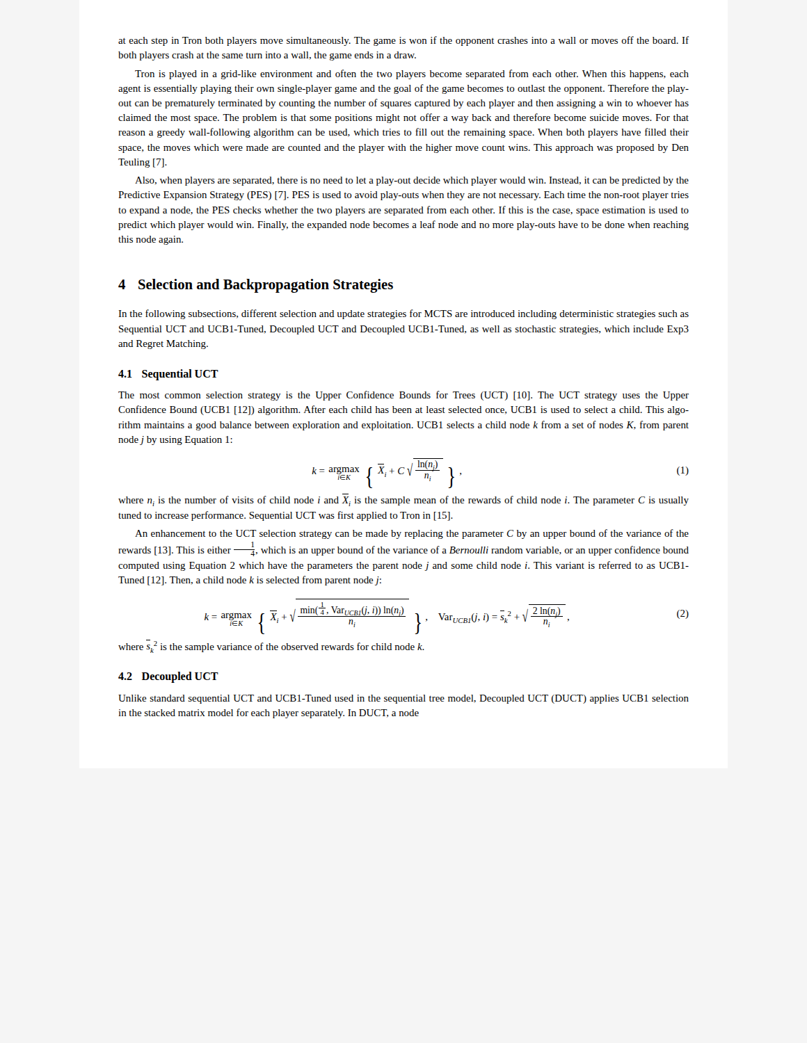at each step in Tron both players move simultaneously. The game is won if the opponent crashes into a wall or moves off the board. If both players crash at the same turn into a wall, the game ends in a draw.
Tron is played in a grid-like environment and often the two players become separated from each other. When this happens, each agent is essentially playing their own single-player game and the goal of the game becomes to outlast the opponent. Therefore the play-out can be prematurely terminated by counting the number of squares captured by each player and then assigning a win to whoever has claimed the most space. The problem is that some positions might not offer a way back and therefore become suicide moves. For that reason a greedy wall-following algorithm can be used, which tries to fill out the remaining space. When both players have filled their space, the moves which were made are counted and the player with the higher move count wins. This approach was proposed by Den Teuling [7].
Also, when players are separated, there is no need to let a play-out decide which player would win. Instead, it can be predicted by the Predictive Expansion Strategy (PES) [7]. PES is used to avoid play-outs when they are not necessary. Each time the non-root player tries to expand a node, the PES checks whether the two players are separated from each other. If this is the case, space estimation is used to predict which player would win. Finally, the expanded node becomes a leaf node and no more play-outs have to be done when reaching this node again.
4 Selection and Backpropagation Strategies
In the following subsections, different selection and update strategies for MCTS are introduced including deterministic strategies such as Sequential UCT and UCB1-Tuned, Decoupled UCT and Decoupled UCB1-Tuned, as well as stochastic strategies, which include Exp3 and Regret Matching.
4.1 Sequential UCT
The most common selection strategy is the Upper Confidence Bounds for Trees (UCT) [10]. The UCT strategy uses the Upper Confidence Bound (UCB1 [12]) algorithm. After each child has been at least selected once, UCB1 is used to select a child. This algorithm maintains a good balance between exploration and exploitation. UCB1 selects a child node k from a set of nodes K, from parent node j by using Equation 1:
k = argmax i∈K { Xi + C √ln(nj) ni },
(1)
where ni is the number of visits of child node i and Xi is the sample mean of the rewards of child node i. The parameter C is usually tuned to increase performance. Sequential UCT was first applied to Tron in [15].
An enhancement to the UCT selection strategy can be made by replacing the parameter C by an upper bound of the variance of the rewards [13]. This is either 14, which is an upper bound of the variance of a Bernoulli random variable, or an upper confidence bound computed using Equation 2 which have the parameters the parent node j and some child node i. This variant is referred to as UCB1-Tuned [12]. Then, a child node k is selected from parent node j:
k = argmax i∈K { Xi + √min(14, VarUCB1(j, i)) ln(nj) ni }, VarUCB1(j, i) = sk2 + √2 ln(nj) ni,
(2)
where sk2 is the sample variance of the observed rewards for child node k.
4.2 Decoupled UCT
Unlike standard sequential UCT and UCB1-Tuned used in the sequential tree model, Decoupled UCT (DUCT) applies UCB1 selection in the stacked matrix model for each player separately. In DUCT, a node